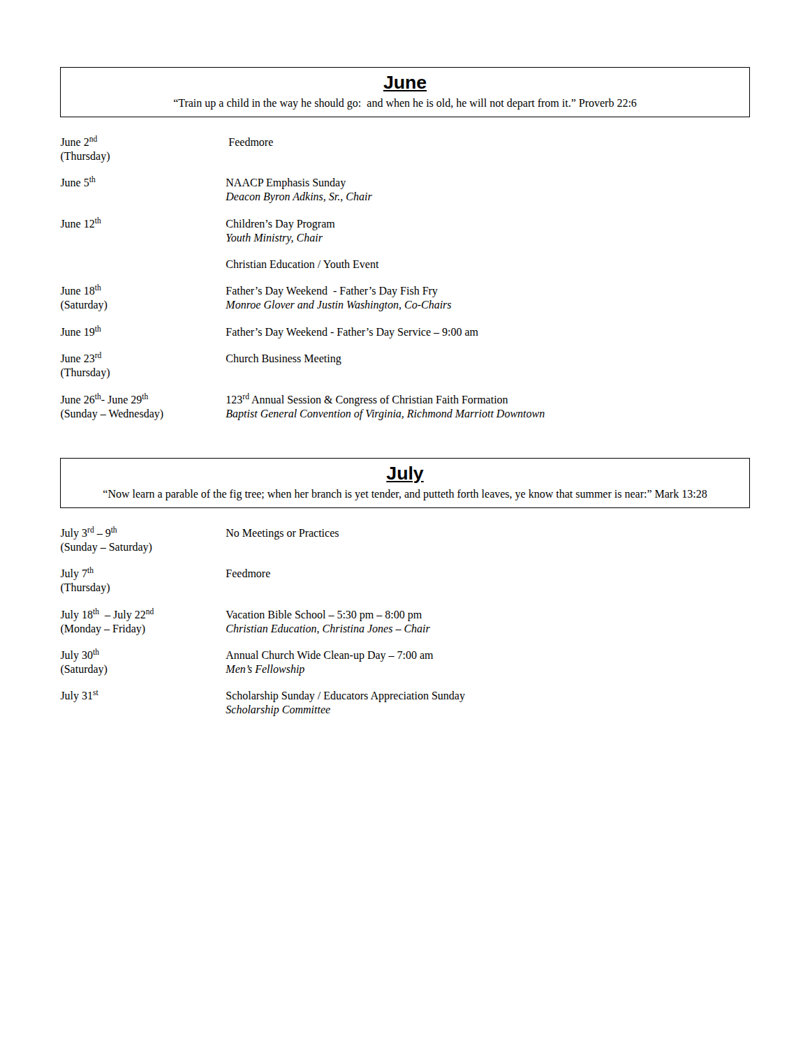June
“Train up a child in the way he should go: and when he is old, he will not depart from it.” Proverb 22:6
| June 2 nd (Thursday) | Feedmore |
| June 5 th | NAACP Emphasis Sunday Deacon Byron Adkins, Sr., Chair |
| June 12 th | Children’s Day Program Youth Ministry, Chair |
| | Christian Education / Youth Event |
| June 18 th (Saturday) | Father’s Day Weekend - Father’s Day Fish Fry Monroe Glover and Justin Washington, Co-Chairs |
| June 19 th | Father’s Day Weekend - Father’s Day Service – 9:00 am |
| June 23 rd (Thursday) | Church Business Meeting |
| June 26 th - June 29 th (Sunday – Wednesday) | 123 rd Annual Session & Congress of Christian Faith Formation Baptist General Convention of Virginia, Richmond Marriott Downtown |
July
“Now learn a parable of the fig tree; when her branch is yet tender, and putteth forth leaves, ye know that summer is near:” Mark 13:28
| July 3 rd – 9 th (Sunday – Saturday) | No Meetings or Practices |
| July 7 th (Thursday) | Feedmore |
| July 18 th – July 22 nd (Monday – Friday) | Vacation Bible School – 5:30 pm – 8:00 pm Christian Education, Christina Jones – Chair |
| July 30 th (Saturday) | Annual Church Wide Clean-up Day – 7:00 am Men’s Fellowship |
| July 31 st | Scholarship Sunday / Educators Appreciation Sunday Scholarship Committee |